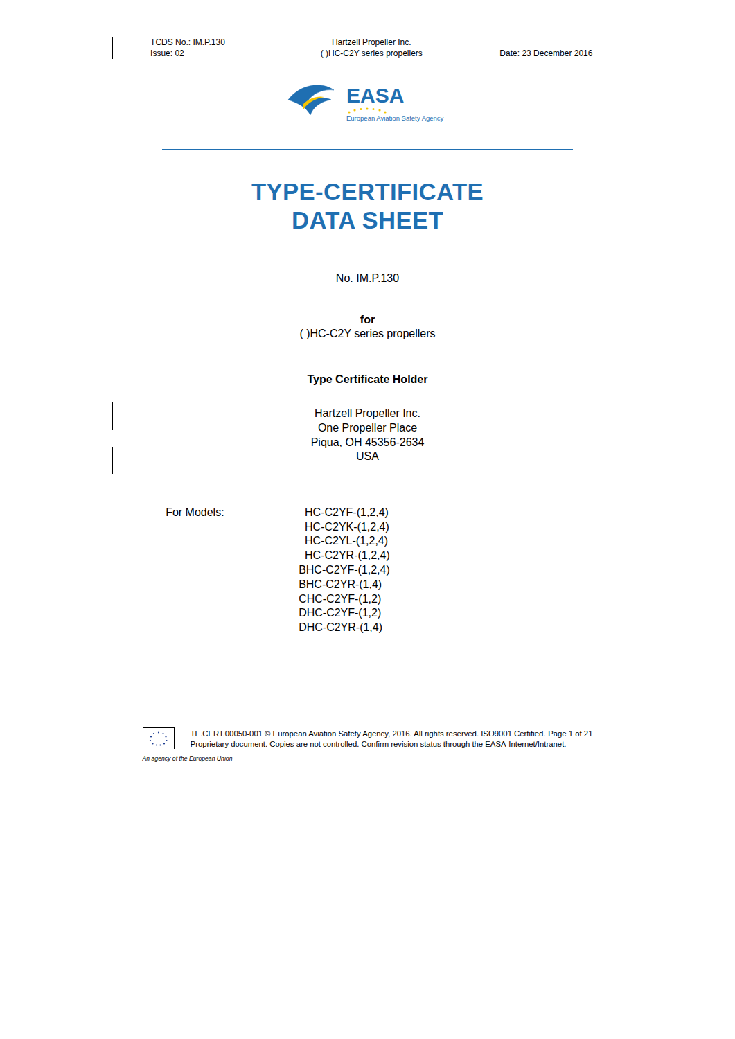TCDS No.: IM.P.130
Hartzell Propeller Inc.
Issue: 02
( )HC-C2Y series propellers
Date: 23 December 2016
EASA European Aviation Safety Agency
TYPE-CERTIFICATE
DATA SHEET
No. IM.P.130
for
( )HC-C2Y series propellers
Type Certificate Holder
Hartzell Propeller Inc.
One Propeller Place
Piqua, OH 45356-2634
USA
For Models:
HC-C2YF-(1,2,4)
HC-C2YK-(1,2,4)
HC-C2YL-(1,2,4)
HC-C2YR-(1,2,4)
BHC-C2YF-(1,2,4)
BHC-C2YR-(1,4)
CHC-C2YF-(1,2)
DHC-C2YF-(1,2)
DHC-C2YR-(1,4)
TE.CERT.00050-001 © European Aviation Safety Agency, 2016. All rights reserved. ISO9001 Certified. Page 1 of 21
Proprietary document. Copies are not controlled. Confirm revision status through the EASA-Internet/Intranet.
An agency of the European Union